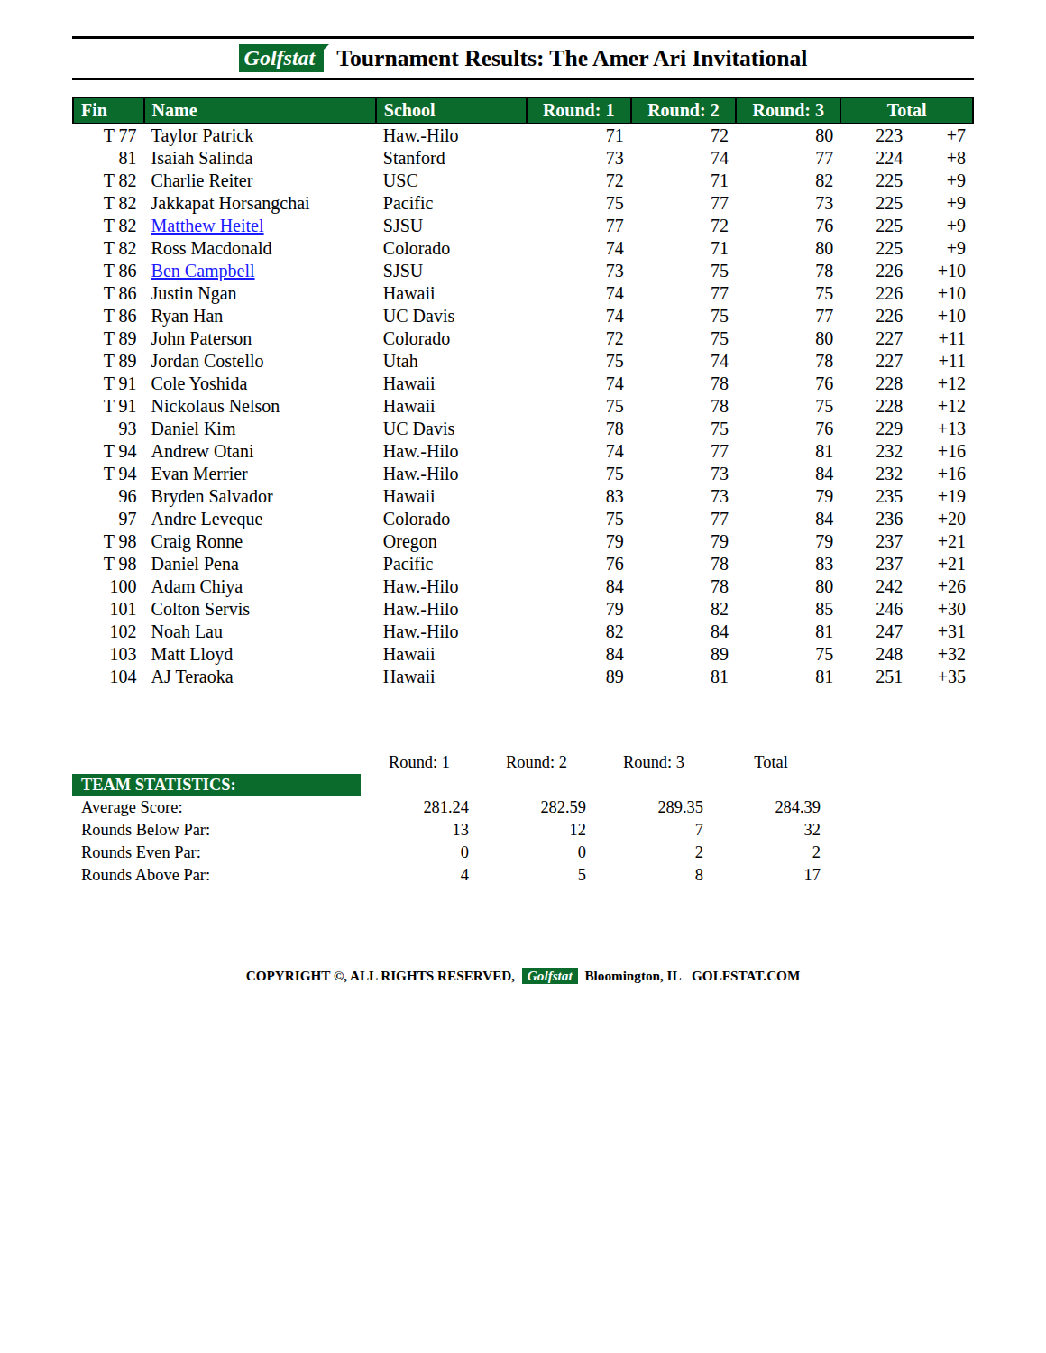Golfstat
Tournament Results: The Amer Ari Invitational
| Fin | Name | School | Round: 1 | Round: 2 | Round: 3 | Total |
| --- | --- | --- | --- | --- | --- | --- |
| T 77 | Taylor Patrick | Haw.-Hilo | 71 | 72 | 80 | 223 | +7 |
| 81 | Isaiah Salinda | Stanford | 73 | 74 | 77 | 224 | +8 |
| T 82 | Charlie Reiter | USC | 72 | 71 | 82 | 225 | +9 |
| T 82 | Jakkapat Horsangchai | Pacific | 75 | 77 | 73 | 225 | +9 |
| T 82 | Matthew Heitel | SJSU | 77 | 72 | 76 | 225 | +9 |
| T 82 | Ross Macdonald | Colorado | 74 | 71 | 80 | 225 | +9 |
| T 86 | Ben Campbell | SJSU | 73 | 75 | 78 | 226 | +10 |
| T 86 | Justin Ngan | Hawaii | 74 | 77 | 75 | 226 | +10 |
| T 86 | Ryan Han | UC Davis | 74 | 75 | 77 | 226 | +10 |
| T 89 | John Paterson | Colorado | 72 | 75 | 80 | 227 | +11 |
| T 89 | Jordan Costello | Utah | 75 | 74 | 78 | 227 | +11 |
| T 91 | Cole Yoshida | Hawaii | 74 | 78 | 76 | 228 | +12 |
| T 91 | Nickolaus Nelson | Hawaii | 75 | 78 | 75 | 228 | +12 |
| 93 | Daniel Kim | UC Davis | 78 | 75 | 76 | 229 | +13 |
| T 94 | Andrew Otani | Haw.-Hilo | 74 | 77 | 81 | 232 | +16 |
| T 94 | Evan Merrier | Haw.-Hilo | 75 | 73 | 84 | 232 | +16 |
| 96 | Bryden Salvador | Hawaii | 83 | 73 | 79 | 235 | +19 |
| 97 | Andre Leveque | Colorado | 75 | 77 | 84 | 236 | +20 |
| T 98 | Craig Ronne | Oregon | 79 | 79 | 79 | 237 | +21 |
| T 98 | Daniel Pena | Pacific | 76 | 78 | 83 | 237 | +21 |
| 100 | Adam Chiya | Haw.-Hilo | 84 | 78 | 80 | 242 | +26 |
| 101 | Colton Servis | Haw.-Hilo | 79 | 82 | 85 | 246 | +30 |
| 102 | Noah Lau | Haw.-Hilo | 82 | 84 | 81 | 247 | +31 |
| 103 | Matt Lloyd | Hawaii | 84 | 89 | 75 | 248 | +32 |
| 104 | AJ Teraoka | Hawaii | 89 | 81 | 81 | 251 | +35 |
| | Round: 1 | Round: 2 | Round: 3 | Total |
| --- | --- | --- | --- | --- |
| TEAM STATISTICS: | | | | |
| Average Score: | 281.24 | 282.59 | 289.35 | 284.39 |
| Rounds Below Par: | 13 | 12 | 7 | 32 |
| Rounds Even Par: | 0 | 0 | 2 | 2 |
| Rounds Above Par: | 4 | 5 | 8 | 17 |
COPYRIGHT ©, ALL RIGHTS RESERVED, Golfstat Bloomington, IL GOLFSTAT.COM